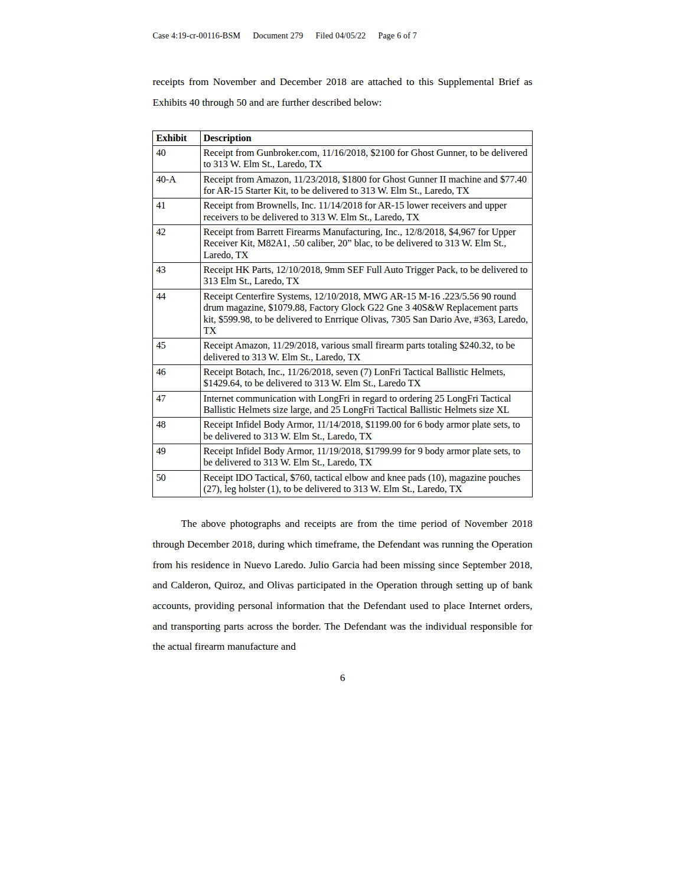Case 4:19-cr-00116-BSM Document 279 Filed 04/05/22 Page 6 of 7
receipts from November and December 2018 are attached to this Supplemental Brief as Exhibits 40 through 50 and are further described below:
| Exhibit | Description |
| --- | --- |
| 40 | Receipt from Gunbroker.com, 11/16/2018, $2100 for Ghost Gunner, to be delivered to 313 W. Elm St., Laredo, TX |
| 40-A | Receipt from Amazon, 11/23/2018, $1800 for Ghost Gunner II machine and $77.40 for AR-15 Starter Kit, to be delivered to 313 W. Elm St., Laredo, TX |
| 41 | Receipt from Brownells, Inc. 11/14/2018 for AR-15 lower receivers and upper receivers to be delivered to 313 W. Elm St., Laredo, TX |
| 42 | Receipt from Barrett Firearms Manufacturing, Inc., 12/8/2018, $4,967 for Upper Receiver Kit, M82A1, .50 caliber, 20” blac, to be delivered to 313 W. Elm St., Laredo, TX |
| 43 | Receipt HK Parts, 12/10/2018, 9mm SEF Full Auto Trigger Pack, to be delivered to 313 Elm St., Laredo, TX |
| 44 | Receipt Centerfire Systems, 12/10/2018, MWG AR-15 M-16 .223/5.56 90 round drum magazine, $1079.88, Factory Glock G22 Gne 3 40S&W Replacement parts kit, $599.98, to be delivered to Enrrique Olivas, 7305 San Dario Ave, #363, Laredo, TX |
| 45 | Receipt Amazon, 11/29/2018, various small firearm parts totaling $240.32, to be delivered to 313 W. Elm St., Laredo, TX |
| 46 | Receipt Botach, Inc., 11/26/2018, seven (7) LonFri Tactical Ballistic Helmets, $1429.64, to be delivered to 313 W. Elm St., Laredo TX |
| 47 | Internet communication with LongFri in regard to ordering 25 LongFri Tactical Ballistic Helmets size large, and 25 LongFri Tactical Ballistic Helmets size XL |
| 48 | Receipt Infidel Body Armor, 11/14/2018, $1199.00 for 6 body armor plate sets, to be delivered to 313 W. Elm St., Laredo, TX |
| 49 | Receipt Infidel Body Armor, 11/19/2018, $1799.99 for 9 body armor plate sets, to be delivered to 313 W. Elm St., Laredo, TX |
| 50 | Receipt IDO Tactical, $760, tactical elbow and knee pads (10), magazine pouches (27), leg holster (1), to be delivered to 313 W. Elm St., Laredo, TX |
The above photographs and receipts are from the time period of November 2018 through December 2018, during which timeframe, the Defendant was running the Operation from his residence in Nuevo Laredo. Julio Garcia had been missing since September 2018, and Calderon, Quiroz, and Olivas participated in the Operation through setting up of bank accounts, providing personal information that the Defendant used to place Internet orders, and transporting parts across the border. The Defendant was the individual responsible for the actual firearm manufacture and
6